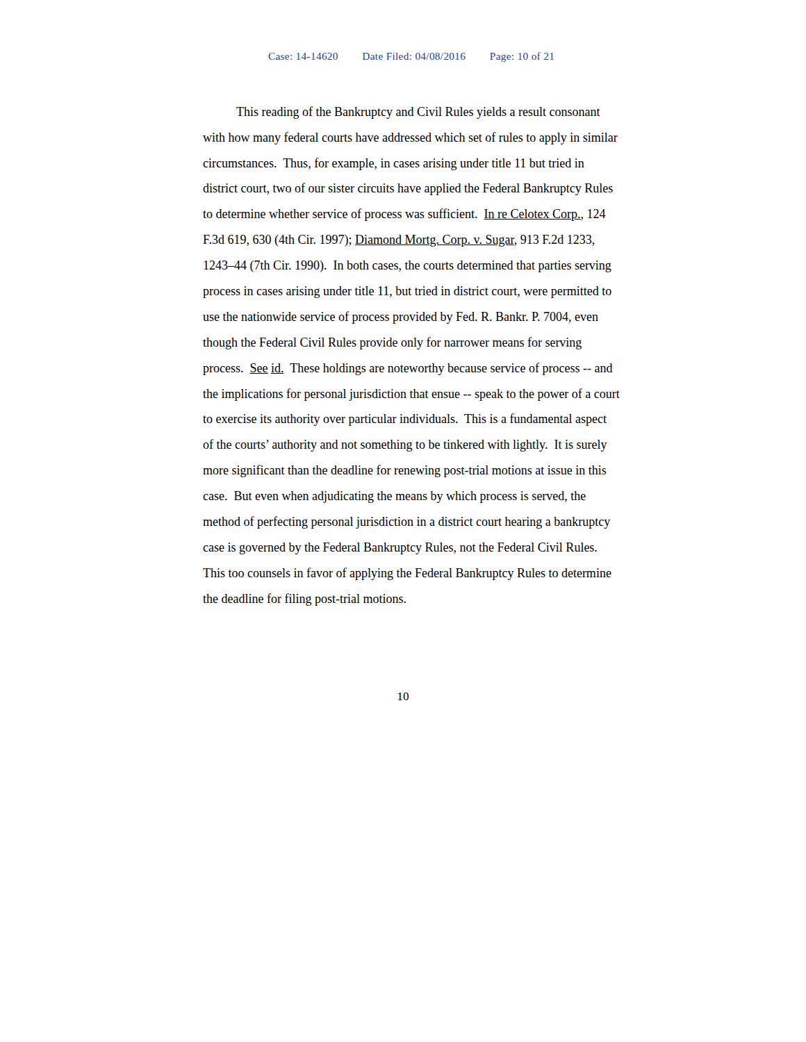Case: 14-14620 Date Filed: 04/08/2016 Page: 10 of 21
This reading of the Bankruptcy and Civil Rules yields a result consonant with how many federal courts have addressed which set of rules to apply in similar circumstances. Thus, for example, in cases arising under title 11 but tried in district court, two of our sister circuits have applied the Federal Bankruptcy Rules to determine whether service of process was sufficient. In re Celotex Corp., 124 F.3d 619, 630 (4th Cir. 1997); Diamond Mortg. Corp. v. Sugar, 913 F.2d 1233, 1243–44 (7th Cir. 1990). In both cases, the courts determined that parties serving process in cases arising under title 11, but tried in district court, were permitted to use the nationwide service of process provided by Fed. R. Bankr. P. 7004, even though the Federal Civil Rules provide only for narrower means for serving process. See id. These holdings are noteworthy because service of process -- and the implications for personal jurisdiction that ensue -- speak to the power of a court to exercise its authority over particular individuals. This is a fundamental aspect of the courts’ authority and not something to be tinkered with lightly. It is surely more significant than the deadline for renewing post-trial motions at issue in this case. But even when adjudicating the means by which process is served, the method of perfecting personal jurisdiction in a district court hearing a bankruptcy case is governed by the Federal Bankruptcy Rules, not the Federal Civil Rules. This too counsels in favor of applying the Federal Bankruptcy Rules to determine the deadline for filing post-trial motions.
10